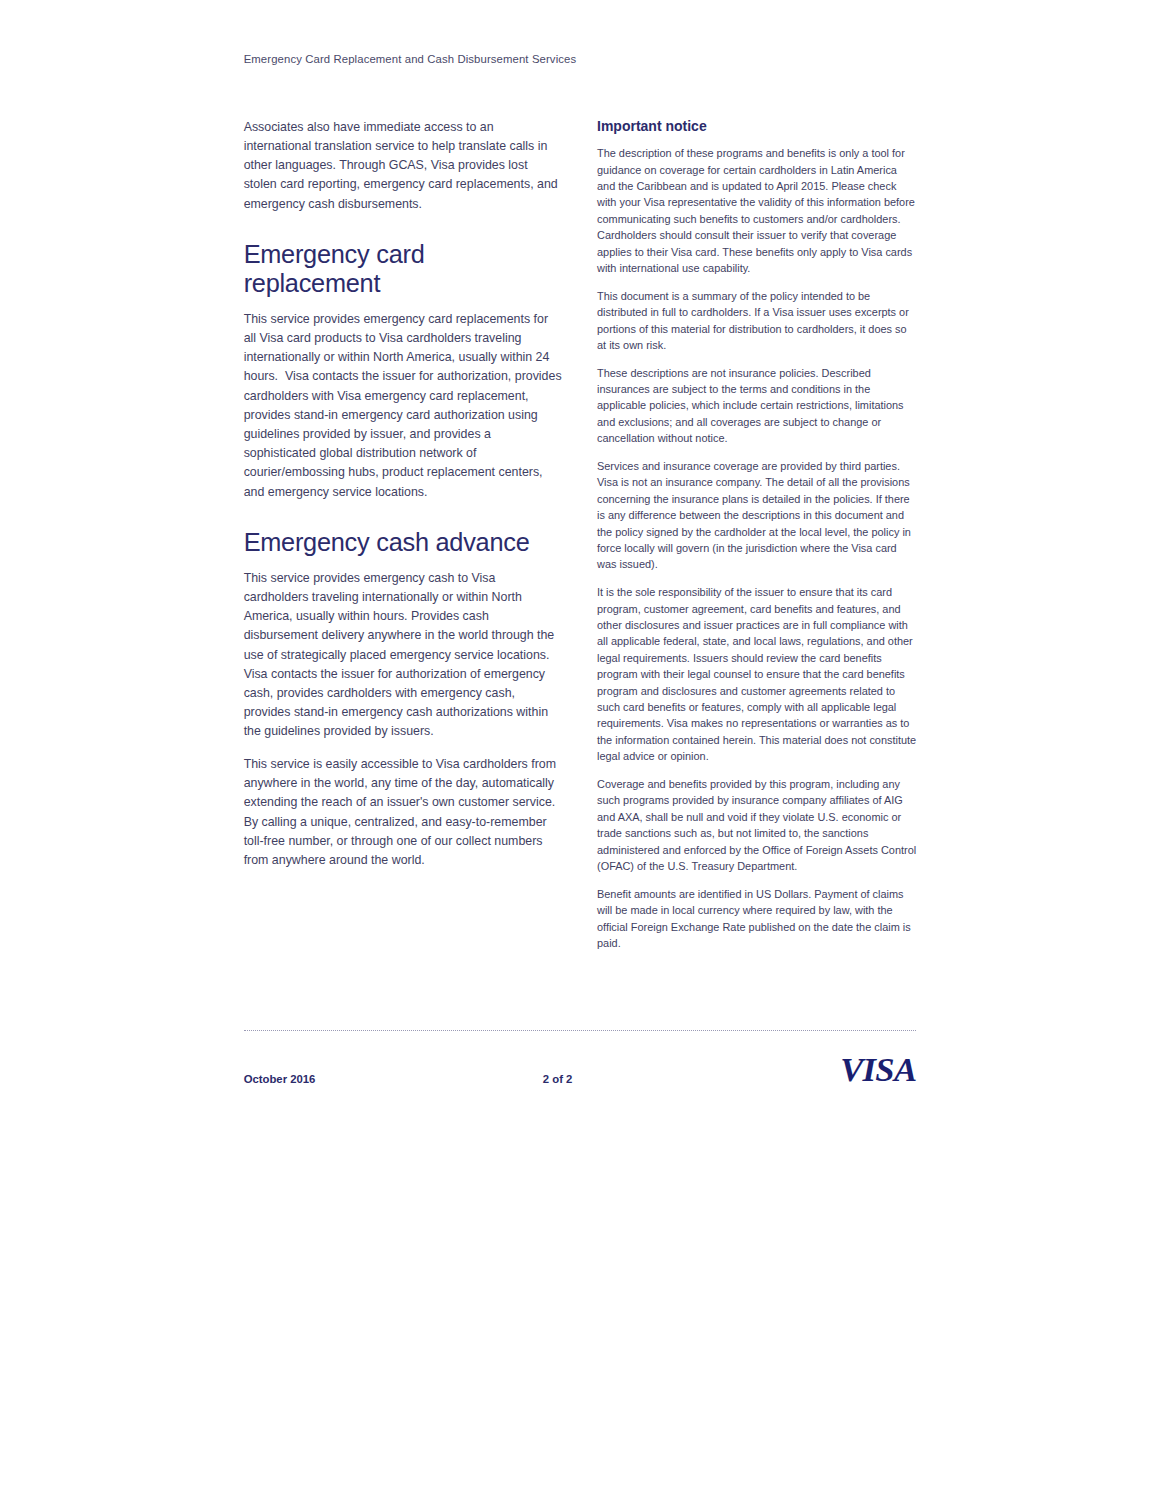Emergency Card Replacement and Cash Disbursement Services
Associates also have immediate access to an international translation service to help translate calls in other languages. Through GCAS, Visa provides lost stolen card reporting, emergency card replacements, and emergency cash disbursements.
Emergency card replacement
This service provides emergency card replacements for all Visa card products to Visa cardholders traveling internationally or within North America, usually within 24 hours. Visa contacts the issuer for authorization, provides cardholders with Visa emergency card replacement, provides stand-in emergency card authorization using guidelines provided by issuer, and provides a sophisticated global distribution network of courier/embossing hubs, product replacement centers, and emergency service locations.
Emergency cash advance
This service provides emergency cash to Visa cardholders traveling internationally or within North America, usually within hours. Provides cash disbursement delivery anywhere in the world through the use of strategically placed emergency service locations. Visa contacts the issuer for authorization of emergency cash, provides cardholders with emergency cash, provides stand-in emergency cash authorizations within the guidelines provided by issuers.
This service is easily accessible to Visa cardholders from anywhere in the world, any time of the day, automatically extending the reach of an issuer's own customer service. By calling a unique, centralized, and easy-to-remember toll-free number, or through one of our collect numbers from anywhere around the world.
Important notice
The description of these programs and benefits is only a tool for guidance on coverage for certain cardholders in Latin America and the Caribbean and is updated to April 2015. Please check with your Visa representative the validity of this information before communicating such benefits to customers and/or cardholders. Cardholders should consult their issuer to verify that coverage applies to their Visa card. These benefits only apply to Visa cards with international use capability.
This document is a summary of the policy intended to be distributed in full to cardholders. If a Visa issuer uses excerpts or portions of this material for distribution to cardholders, it does so at its own risk.
These descriptions are not insurance policies. Described insurances are subject to the terms and conditions in the applicable policies, which include certain restrictions, limitations and exclusions; and all coverages are subject to change or cancellation without notice.
Services and insurance coverage are provided by third parties. Visa is not an insurance company. The detail of all the provisions concerning the insurance plans is detailed in the policies. If there is any difference between the descriptions in this document and the policy signed by the cardholder at the local level, the policy in force locally will govern (in the jurisdiction where the Visa card was issued).
It is the sole responsibility of the issuer to ensure that its card program, customer agreement, card benefits and features, and other disclosures and issuer practices are in full compliance with all applicable federal, state, and local laws, regulations, and other legal requirements. Issuers should review the card benefits program with their legal counsel to ensure that the card benefits program and disclosures and customer agreements related to such card benefits or features, comply with all applicable legal requirements. Visa makes no representations or warranties as to the information contained herein. This material does not constitute legal advice or opinion.
Coverage and benefits provided by this program, including any such programs provided by insurance company affiliates of AIG and AXA, shall be null and void if they violate U.S. economic or trade sanctions such as, but not limited to, the sanctions administered and enforced by the Office of Foreign Assets Control (OFAC) of the U.S. Treasury Department.
Benefit amounts are identified in US Dollars. Payment of claims will be made in local currency where required by law, with the official Foreign Exchange Rate published on the date the claim is paid.
October 2016
2 of 2
VISA